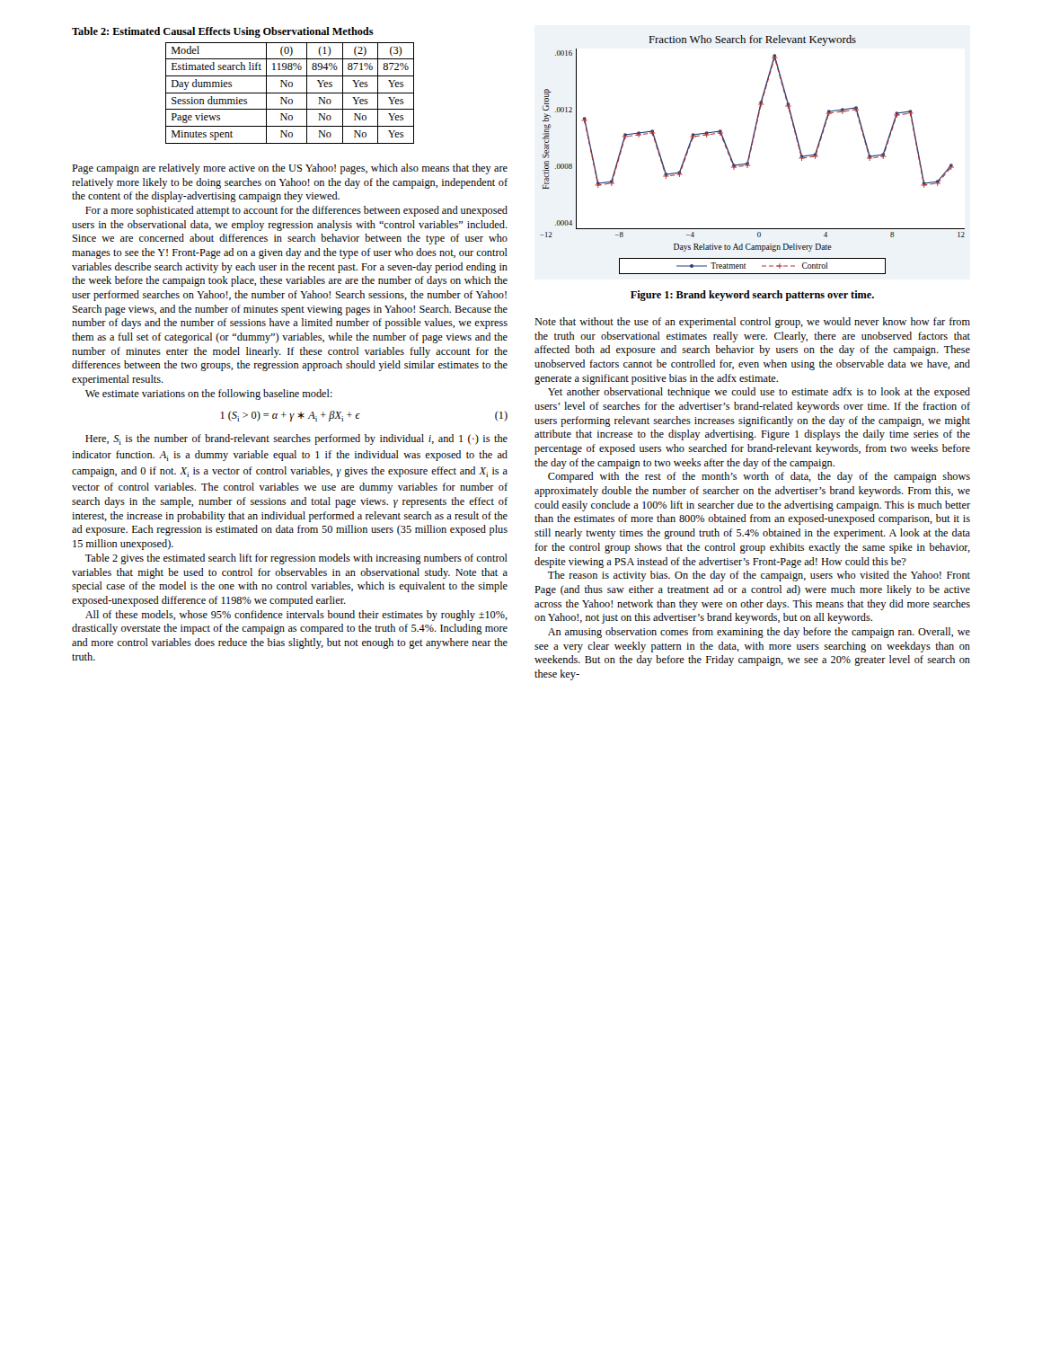Table 2: Estimated Causal Effects Using Observational Methods
| Model | (0) | (1) | (2) | (3) |
| Estimated search lift | 1198% | 894% | 871% | 872% |
| Day dummies | No | Yes | Yes | Yes |
| Session dummies | No | No | Yes | Yes |
| Page views | No | No | No | Yes |
| Minutes spent | No | No | No | Yes |
Page campaign are relatively more active on the US Yahoo! pages, which also means that they are relatively more likely to be doing searches on Yahoo! on the day of the campaign, independent of the content of the display-advertising campaign they viewed.
For a more sophisticated attempt to account for the differences between exposed and unexposed users in the observational data, we employ regression analysis with “control variables” included. Since we are concerned about differences in search behavior between the type of user who manages to see the Y! Front-Page ad on a given day and the type of user who does not, our control variables describe search activity by each user in the recent past. For a seven-day period ending in the week before the campaign took place, these variables are are the number of days on which the user performed searches on Yahoo!, the number of Yahoo! Search sessions, the number of Yahoo! Search page views, and the number of minutes spent viewing pages in Yahoo! Search. Because the number of days and the number of sessions have a limited number of possible values, we express them as a full set of categorical (or “dummy”) variables, while the number of page views and the number of minutes enter the model linearly. If these control variables fully account for the differences between the two groups, the regression approach should yield similar estimates to the experimental results.
We estimate variations on the following baseline model:
1 (Si > 0) = α + γ ∗ Ai + βX i + ϵ
(1)
Here, Si is the number of brand-relevant searches performed by individual i, and 1 (·) is the indicator function. Ai is a dummy variable equal to 1 if the individual was exposed to the ad campaign, and 0 if not. Xi is a vector of control variables, γ gives the exposure effect and Xi is a vector of control variables. The control variables we use are dummy variables for number of search days in the sample, number of sessions and total page views. γ represents the effect of interest, the increase in probability that an individual performed a relevant search as a result of the ad exposure. Each regression is estimated on data from 50 million users (35 million exposed plus 15 million unexposed).
Table 2 gives the estimated search lift for regression models with increasing numbers of control variables that might be used to control for observables in an observational study. Note that a special case of the model is the one with no control variables, which is equivalent to the simple exposed-unexposed difference of 1198% we computed earlier.
All of these models, whose 95% confidence intervals bound their estimates by roughly ±10%, drastically overstate the impact of the campaign as compared to the truth of 5.4%. Including more and more control variables does reduce the bias slightly, but not enough to get anywhere near the truth.
Fraction Who Search for Relevant Keywords
Fraction Searching by Group
.0016
.0012
.0008
.0004
−12−8−404812
Days Relative to Ad Campaign Delivery Date
Treatment Control
Figure 1: Brand keyword search patterns over time.
Note that without the use of an experimental control group, we would never know how far from the truth our observational estimates really were. Clearly, there are unobserved factors that affected both ad exposure and search behavior by users on the day of the campaign. These unobserved factors cannot be controlled for, even when using the observable data we have, and generate a significant positive bias in the adfx estimate.
Yet another observational technique we could use to estimate adfx is to look at the exposed users’ level of searches for the advertiser’s brand-related keywords over time. If the fraction of users performing relevant searches increases significantly on the day of the campaign, we might attribute that increase to the display advertising. Figure 1 displays the daily time series of the percentage of exposed users who searched for brand-relevant keywords, from two weeks before the day of the campaign to two weeks after the day of the campaign.
Compared with the rest of the month’s worth of data, the day of the campaign shows approximately double the number of searcher on the advertiser’s brand keywords. From this, we could easily conclude a 100% lift in searcher due to the advertising campaign. This is much better than the estimates of more than 800% obtained from an exposed-unexposed comparison, but it is still nearly twenty times the ground truth of 5.4% obtained in the experiment. A look at the data for the control group shows that the control group exhibits exactly the same spike in behavior, despite viewing a PSA instead of the advertiser’s Front-Page ad! How could this be?
The reason is activity bias. On the day of the campaign, users who visited the Yahoo! Front Page (and thus saw either a treatment ad or a control ad) were much more likely to be active across the Yahoo! network than they were on other days. This means that they did more searches on Yahoo!, not just on this advertiser’s brand keywords, but on all keywords.
An amusing observation comes from examining the day before the campaign ran. Overall, we see a very clear weekly pattern in the data, with more users searching on weekdays than on weekends. But on the day before the Friday campaign, we see a 20% greater level of search on these key-